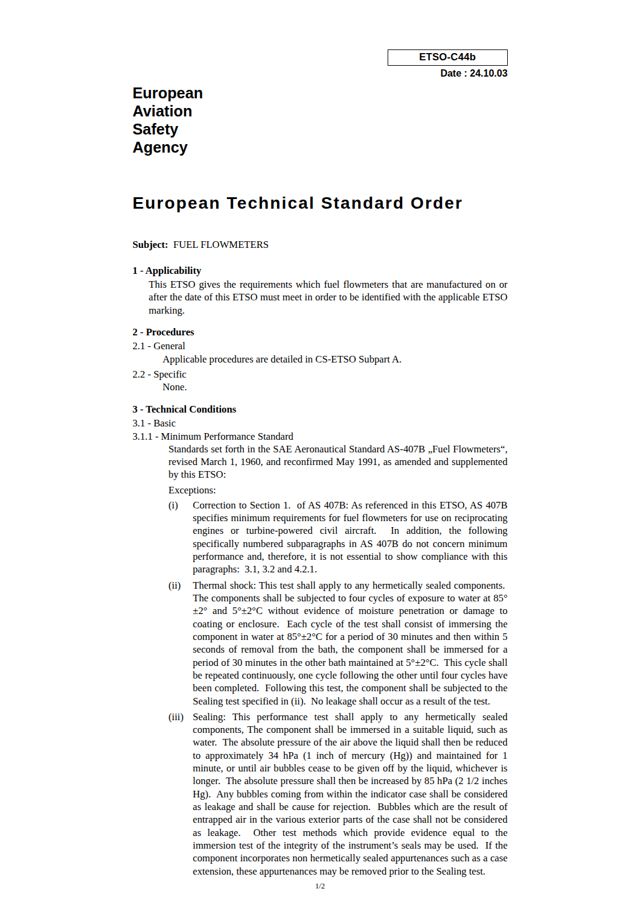ETSO-C44b
Date : 24.10.03
European
Aviation
Safety
Agency
European Technical Standard Order
Subject: FUEL FLOWMETERS
1 - Applicability
This ETSO gives the requirements which fuel flowmeters that are manufactured on or after the date of this ETSO must meet in order to be identified with the applicable ETSO marking.
2 - Procedures
2.1 - General
Applicable procedures are detailed in CS-ETSO Subpart A.
2.2 - Specific
None.
3 - Technical Conditions
3.1 - Basic
3.1.1 - Minimum Performance Standard
Standards set forth in the SAE Aeronautical Standard AS-407B „Fuel Flowmeters“, revised March 1, 1960, and reconfirmed May 1991, as amended and supplemented by this ETSO:
Exceptions:
(i) Correction to Section 1. of AS 407B: As referenced in this ETSO, AS 407B specifies minimum requirements for fuel flowmeters for use on reciprocating engines or turbine-powered civil aircraft. In addition, the following specifically numbered subparagraphs in AS 407B do not concern minimum performance and, therefore, it is not essential to show compliance with this paragraphs: 3.1, 3.2 and 4.2.1.
(ii) Thermal shock: This test shall apply to any hermetically sealed components. The components shall be subjected to four cycles of exposure to water at 85°±2° and 5°±2°C without evidence of moisture penetration or damage to coating or enclosure. Each cycle of the test shall consist of immersing the component in water at 85°±2°C for a period of 30 minutes and then within 5 seconds of removal from the bath, the component shall be immersed for a period of 30 minutes in the other bath maintained at 5°±2°C. This cycle shall be repeated continuously, one cycle following the other until four cycles have been completed. Following this test, the component shall be subjected to the Sealing test specified in (ii). No leakage shall occur as a result of the test.
(iii) Sealing: This performance test shall apply to any hermetically sealed components, The component shall be immersed in a suitable liquid, such as water. The absolute pressure of the air above the liquid shall then be reduced to approximately 34 hPa (1 inch of mercury (Hg)) and maintained for 1 minute, or until air bubbles cease to be given off by the liquid, whichever is longer. The absolute pressure shall then be increased by 85 hPa (2 1/2 inches Hg). Any bubbles coming from within the indicator case shall be considered as leakage and shall be cause for rejection. Bubbles which are the result of entrapped air in the various exterior parts of the case shall not be considered as leakage. Other test methods which provide evidence equal to the immersion test of the integrity of the instrument’s seals may be used. If the component incorporates non hermetically sealed appurtenances such as a case extension, these appurtenances may be removed prior to the Sealing test.
1/2